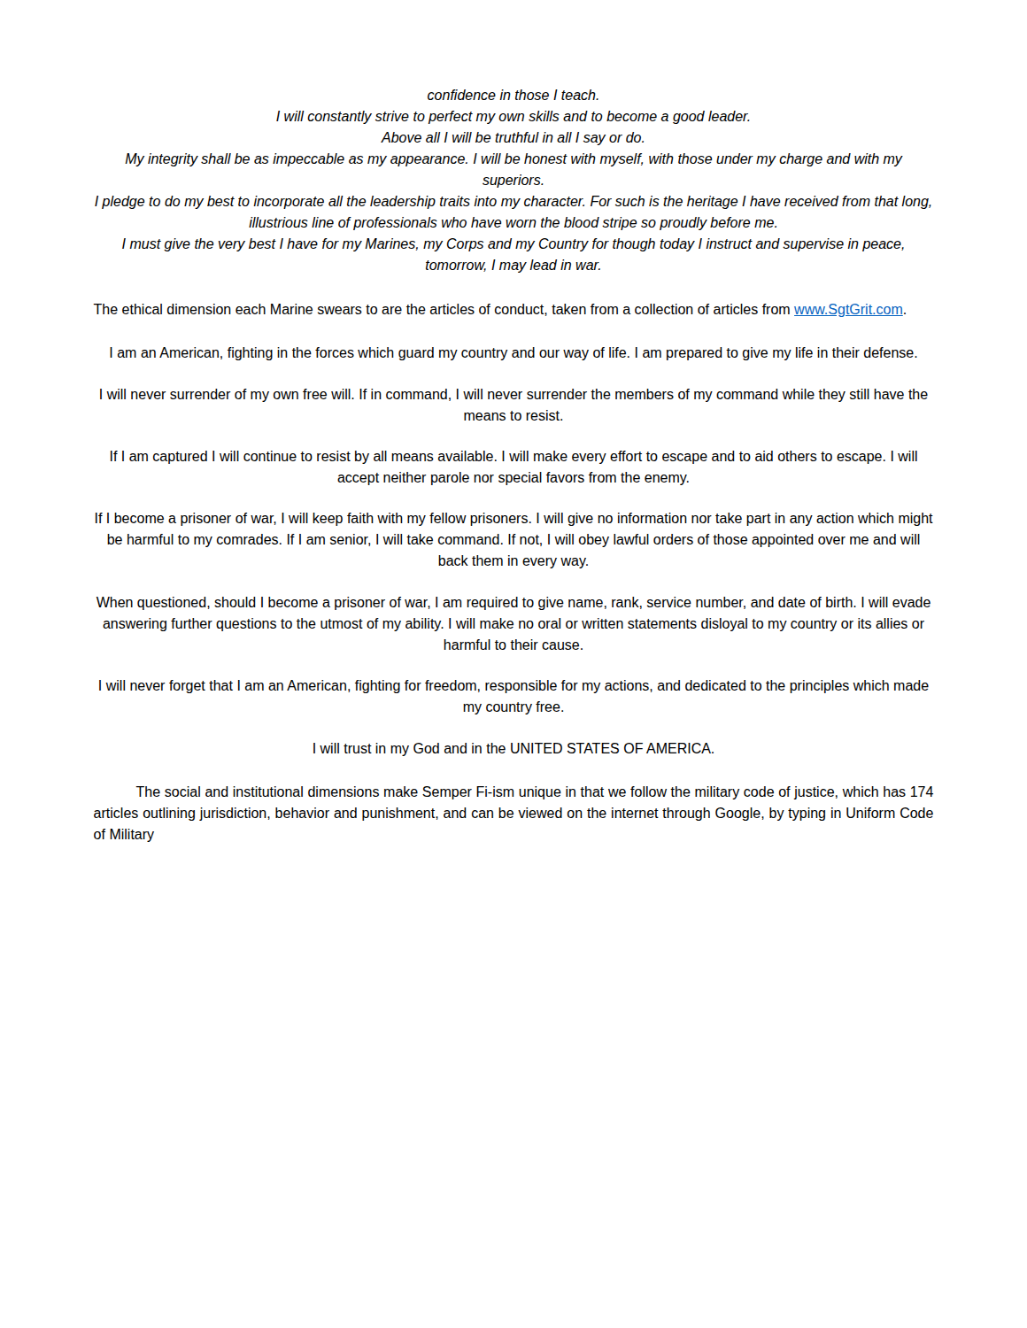confidence in those I teach.
I will constantly strive to perfect my own skills and to become a good leader.
Above all I will be truthful in all I say or do.
My integrity shall be as impeccable as my appearance. I will be honest with myself, with those under my charge and with my superiors.
I pledge to do my best to incorporate all the leadership traits into my character. For such is the heritage I have received from that long, illustrious line of professionals who have worn the blood stripe so proudly before me.
I must give the very best I have for my Marines, my Corps and my Country for though today I instruct and supervise in peace, tomorrow, I may lead in war.
The ethical dimension each Marine swears to are the articles of conduct, taken from a collection of articles from www.SgtGrit.com.
I am an American, fighting in the forces which guard my country and our way of life. I am prepared to give my life in their defense.
I will never surrender of my own free will. If in command, I will never surrender the members of my command while they still have the means to resist.
If I am captured I will continue to resist by all means available. I will make every effort to escape and to aid others to escape. I will accept neither parole nor special favors from the enemy.
If I become a prisoner of war, I will keep faith with my fellow prisoners. I will give no information nor take part in any action which might be harmful to my comrades. If I am senior, I will take command. If not, I will obey lawful orders of those appointed over me and will back them in every way.
When questioned, should I become a prisoner of war, I am required to give name, rank, service number, and date of birth. I will evade answering further questions to the utmost of my ability. I will make no oral or written statements disloyal to my country or its allies or harmful to their cause.
I will never forget that I am an American, fighting for freedom, responsible for my actions, and dedicated to the principles which made my country free.
I will trust in my God and in the UNITED STATES OF AMERICA.
The social and institutional dimensions make Semper Fi-ism unique in that we follow the military code of justice, which has 174 articles outlining jurisdiction, behavior and punishment, and can be viewed on the internet through Google, by typing in Uniform Code of Military